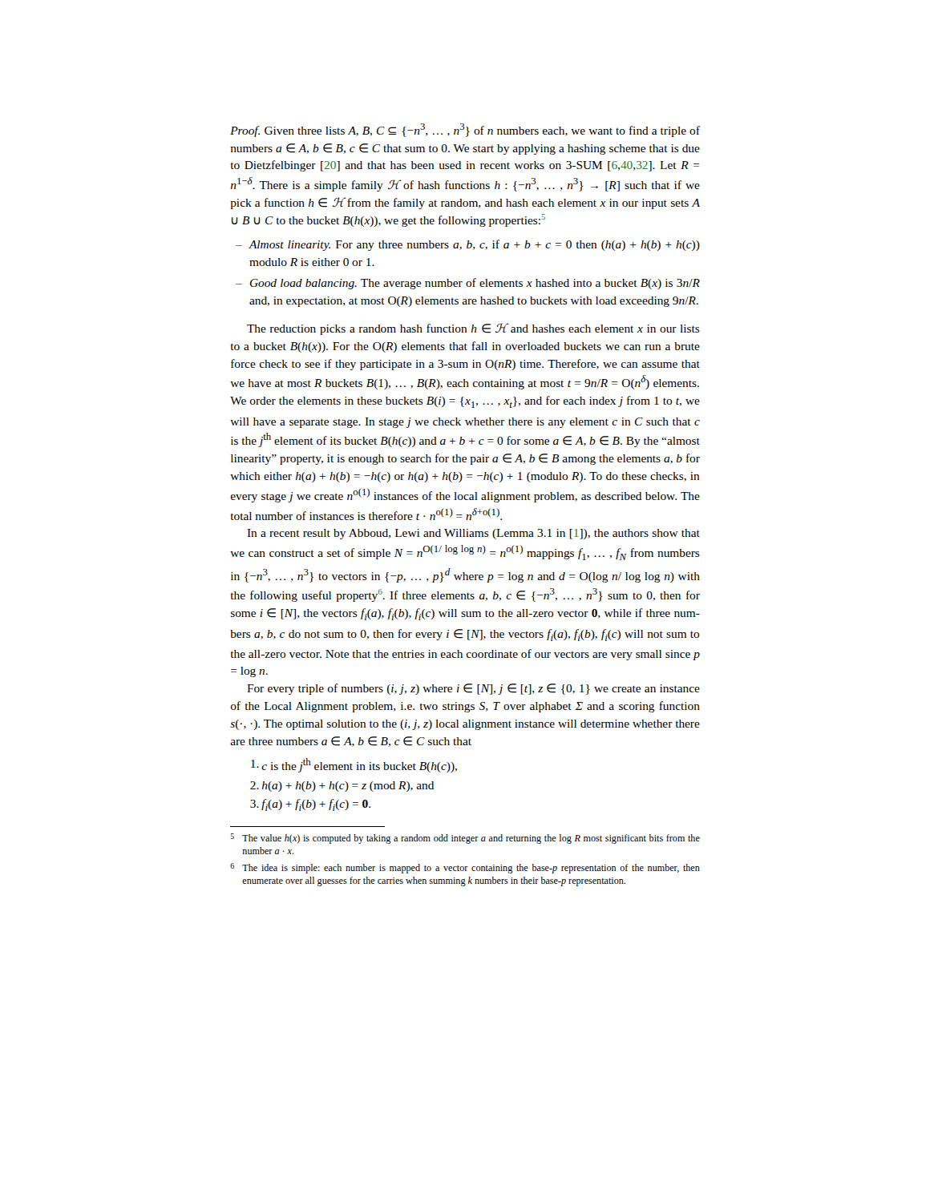Proof. Given three lists A, B, C ⊆ {−n3, … , n3} of n numbers each, we want to find a triple of numbers a ∈ A, b ∈ B, c ∈ C that sum to 0. We start by applying a hashing scheme that is due to Dietzfelbinger [20] and that has been used in recent works on 3-SUM [6,40,32]. Let R = n1−δ. There is a simple family ℋ of hash functions h : {−n3, … , n3} → [R] such that if we pick a function h ∈ ℋ from the family at random, and hash each element x in our input sets A ∪ B ∪ C to the bucket B(h(x)), we get the following properties:5
Almost linearity. For any three numbers a, b, c, if a + b + c = 0 then (h(a) + h(b) + h(c)) modulo R is either 0 or 1.
Good load balancing. The average number of elements x hashed into a bucket B(x) is 3n/R and, in expectation, at most O(R) elements are hashed to buckets with load exceeding 9n/R.
The reduction picks a random hash function h ∈ ℋ and hashes each element x in our lists to a bucket B(h(x)). For the O(R) elements that fall in overloaded buckets we can run a brute force check to see if they participate in a 3-sum in O(nR) time. Therefore, we can assume that we have at most R buckets B(1), … , B(R), each containing at most t = 9n/R = O(nδ) elements. We order the elements in these buckets B(i) = {x1, … , xt}, and for each index j from 1 to t, we will have a separate stage. In stage j we check whether there is any element c in C such that c is the jth element of its bucket B(h(c)) and a + b + c = 0 for some a ∈ A, b ∈ B. By the “almost linearity” property, it is enough to search for the pair a ∈ A, b ∈ B among the elements a, b for which either h(a) + h(b) = −h(c) or h(a) + h(b) = −h(c) + 1 (modulo R). To do these checks, in every stage j we create no(1) instances of the local alignment problem, as described below. The total number of instances is therefore t · no(1) = nδ+o(1).
In a recent result by Abboud, Lewi and Williams (Lemma 3.1 in [1]), the authors show that we can construct a set of simple N = nO(1/ log log n) = no(1) mappings f1, … , fN from numbers in {−n3, … , n3} to vectors in {−p, … , p}d where p = log n and d = O(log n/ log log n) with the following useful property6. If three elements a, b, c ∈ {−n3, … , n3} sum to 0, then for some i ∈ [N], the vectors fi(a), fi(b), fi(c) will sum to the all-zero vector 0, while if three numbers a, b, c do not sum to 0, then for every i ∈ [N], the vectors fi(a), fi(b), fi(c) will not sum to the all-zero vector. Note that the entries in each coordinate of our vectors are very small since p = log n.
For every triple of numbers (i, j, z) where i ∈ [N], j ∈ [t], z ∈ {0, 1} we create an instance of the Local Alignment problem, i.e. two strings S, T over alphabet Σ and a scoring function s(·, ·). The optimal solution to the (i, j, z) local alignment instance will determine whether there are three numbers a ∈ A, b ∈ B, c ∈ C such that
c is the jth element in its bucket B(h(c)),
h(a) + h(b) + h(c) = z (mod R), and
fi(a) + fi(b) + fi(c) = 0.
5 The value h(x) is computed by taking a random odd integer a and returning the log R most significant bits from the number a · x.
6 The idea is simple: each number is mapped to a vector containing the base-p representation of the number, then enumerate over all guesses for the carries when summing k numbers in their base-p representation.